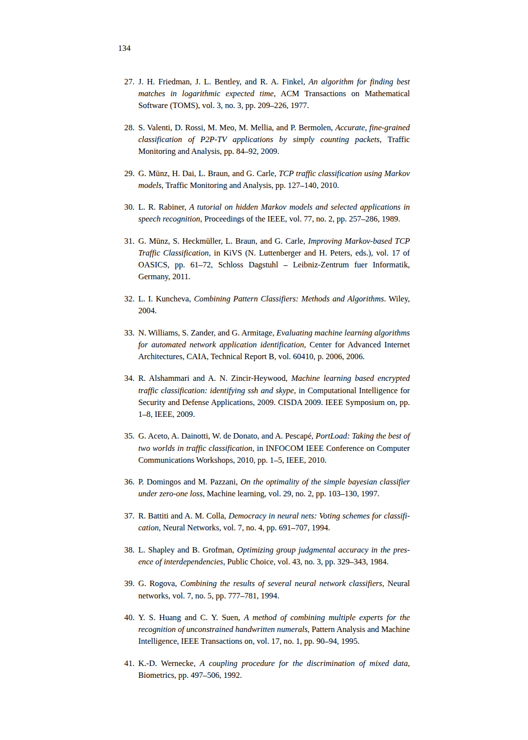134
27. J. H. Friedman, J. L. Bentley, and R. A. Finkel, An algorithm for finding best matches in logarithmic expected time, ACM Transactions on Mathematical Software (TOMS), vol. 3, no. 3, pp. 209–226, 1977.
28. S. Valenti, D. Rossi, M. Meo, M. Mellia, and P. Bermolen, Accurate, fine-grained classification of P2P-TV applications by simply counting packets, Traffic Monitoring and Analysis, pp. 84–92, 2009.
29. G. Münz, H. Dai, L. Braun, and G. Carle, TCP traffic classification using Markov models, Traffic Monitoring and Analysis, pp. 127–140, 2010.
30. L. R. Rabiner, A tutorial on hidden Markov models and selected applications in speech recognition, Proceedings of the IEEE, vol. 77, no. 2, pp. 257–286, 1989.
31. G. Münz, S. Heckmüller, L. Braun, and G. Carle, Improving Markov-based TCP Traffic Classification, in KiVS (N. Luttenberger and H. Peters, eds.), vol. 17 of OASICS, pp. 61–72, Schloss Dagstuhl – Leibniz-Zentrum fuer Informatik, Germany, 2011.
32. L. I. Kuncheva, Combining Pattern Classifiers: Methods and Algorithms. Wiley, 2004.
33. N. Williams, S. Zander, and G. Armitage, Evaluating machine learning algorithms for automated network application identification, Center for Advanced Internet Architectures, CAIA, Technical Report B, vol. 60410, p. 2006, 2006.
34. R. Alshammari and A. N. Zincir-Heywood, Machine learning based encrypted traffic classification: identifying ssh and skype, in Computational Intelligence for Security and Defense Applications, 2009. CISDA 2009. IEEE Symposium on, pp. 1–8, IEEE, 2009.
35. G. Aceto, A. Dainotti, W. de Donato, and A. Pescapé, PortLoad: Taking the best of two worlds in traffic classification, in INFOCOM IEEE Conference on Computer Communications Workshops, 2010, pp. 1–5, IEEE, 2010.
36. P. Domingos and M. Pazzani, On the optimality of the simple bayesian classifier under zero-one loss, Machine learning, vol. 29, no. 2, pp. 103–130, 1997.
37. R. Battiti and A. M. Colla, Democracy in neural nets: Voting schemes for classification, Neural Networks, vol. 7, no. 4, pp. 691–707, 1994.
38. L. Shapley and B. Grofman, Optimizing group judgmental accuracy in the presence of interdependencies, Public Choice, vol. 43, no. 3, pp. 329–343, 1984.
39. G. Rogova, Combining the results of several neural network classifiers, Neural networks, vol. 7, no. 5, pp. 777–781, 1994.
40. Y. S. Huang and C. Y. Suen, A method of combining multiple experts for the recognition of unconstrained handwritten numerals, Pattern Analysis and Machine Intelligence, IEEE Transactions on, vol. 17, no. 1, pp. 90–94, 1995.
41. K.-D. Wernecke, A coupling procedure for the discrimination of mixed data, Biometrics, pp. 497–506, 1992.